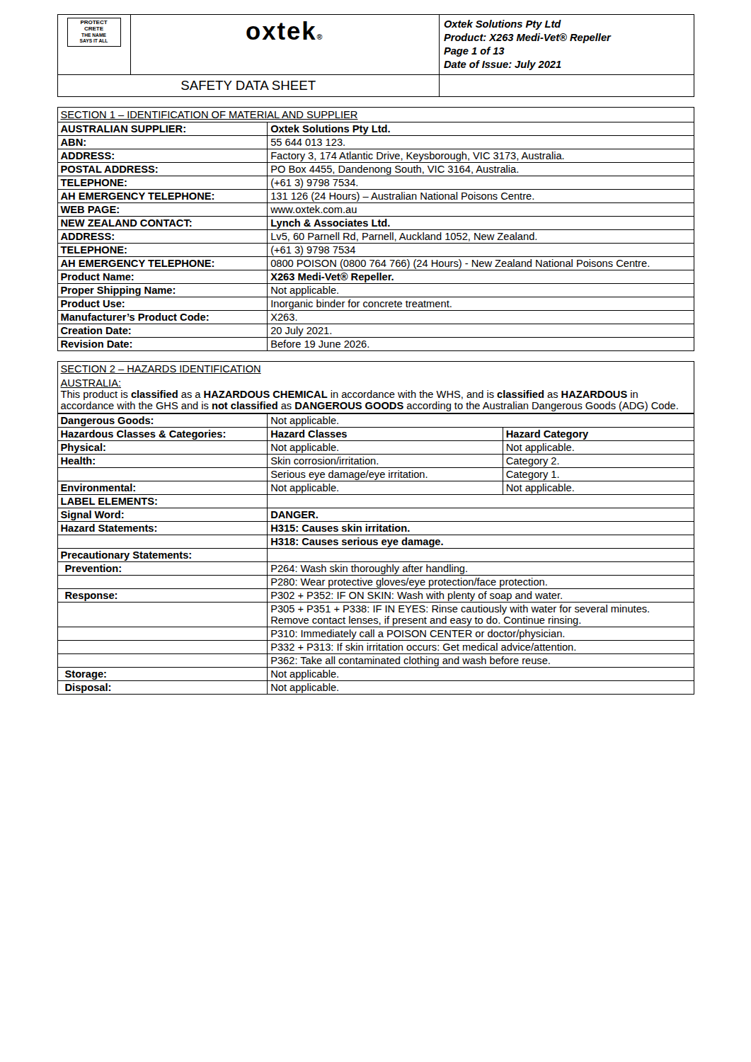| PROTECT CRETE THE NAME SAYS IT ALL | oxtek ® | Oxtek Solutions Pty Ltd Product: X263 Medi-Vet® Repeller Page 1 of 13 Date of Issue: July 2021 |
| SAFETY DATA SHEET | |
SECTION 1 – IDENTIFICATION OF MATERIAL AND SUPPLIER
| AUSTRALIAN SUPPLIER: | Oxtek Solutions Pty Ltd. |
| ABN: | 55 644 013 123. |
| ADDRESS: | Factory 3, 174 Atlantic Drive, Keysborough, VIC 3173, Australia. |
| POSTAL ADDRESS: | PO Box 4455, Dandenong South, VIC 3164, Australia. |
| TELEPHONE: | (+61 3) 9798 7534. |
| AH EMERGENCY TELEPHONE: | 131 126 (24 Hours) – Australian National Poisons Centre. |
| WEB PAGE: | www.oxtek.com.au |
| NEW ZEALAND CONTACT: | Lynch & Associates Ltd. |
| ADDRESS: | Lv5, 60 Parnell Rd, Parnell, Auckland 1052, New Zealand. |
| TELEPHONE: | (+61 3) 9798 7534 |
| AH EMERGENCY TELEPHONE: | 0800 POISON (0800 764 766) (24 Hours) - New Zealand National Poisons Centre. |
| Product Name: | X263 Medi-Vet® Repeller. |
| Proper Shipping Name: | Not applicable. |
| Product Use: | Inorganic binder for concrete treatment. |
| Manufacturer’s Product Code: | X263. |
| Creation Date: | 20 July 2021. |
| Revision Date: | Before 19 June 2026. |
SECTION 2 – HAZARDS IDENTIFICATION
AUSTRALIA:
This product is classified as a HAZARDOUS CHEMICAL in accordance with the WHS, and is classified as HAZARDOUS in accordance with the GHS and is not classified as DANGEROUS GOODS according to the Australian Dangerous Goods (ADG) Code.
| Dangerous Goods: | Not applicable. |
| Hazardous Classes & Categories: | Hazard Classes | Hazard Category |
| Physical: | Not applicable. | Not applicable. |
| Health: | Skin corrosion/irritation. | Category 2. |
| | Serious eye damage/eye irritation. | Category 1. |
| Environmental: | Not applicable. | Not applicable. |
| LABEL ELEMENTS: | |
| Signal Word: | DANGER. |
| Hazard Statements: | H315: Causes skin irritation. |
| | H318: Causes serious eye damage. |
| Precautionary Statements: | |
| Prevention: | P264: Wash skin thoroughly after handling. |
| | P280: Wear protective gloves/eye protection/face protection. |
| Response: | P302 + P352: IF ON SKIN: Wash with plenty of soap and water. |
| | P305 + P351 + P338: IF IN EYES: Rinse cautiously with water for several minutes. Remove contact lenses, if present and easy to do. Continue rinsing. |
| | P310: Immediately call a POISON CENTER or doctor/physician. |
| | P332 + P313: If skin irritation occurs: Get medical advice/attention. |
| | P362: Take all contaminated clothing and wash before reuse. |
| Storage: | Not applicable. |
| Disposal: | Not applicable. |